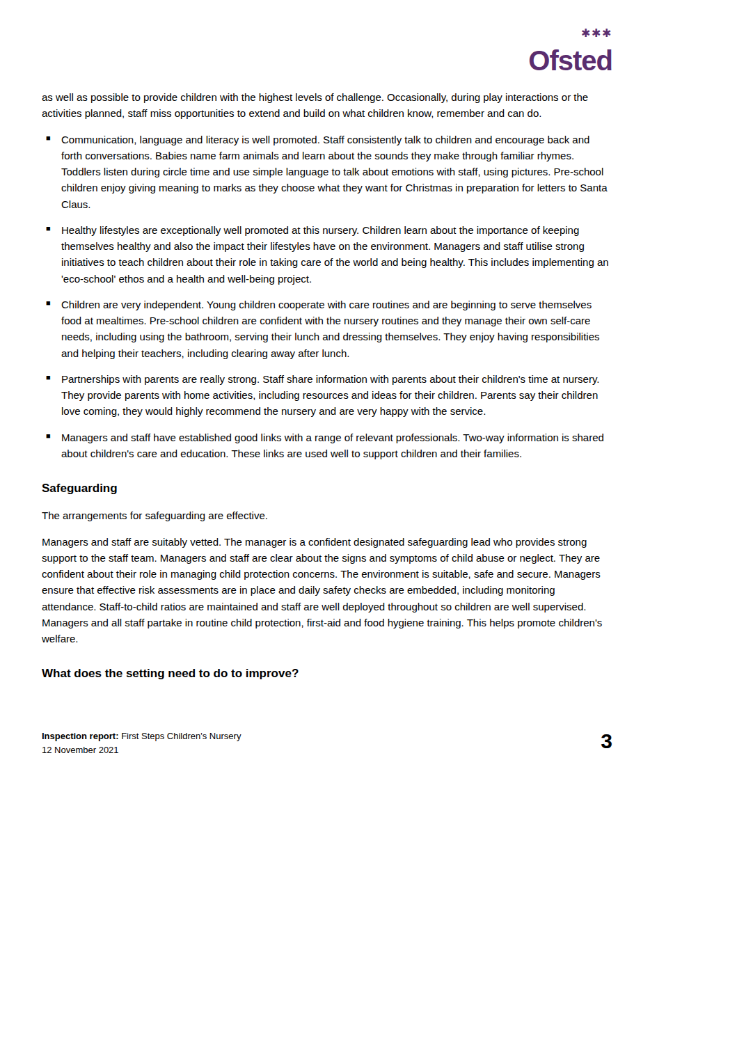✱✱✱ Ofsted
as well as possible to provide children with the highest levels of challenge. Occasionally, during play interactions or the activities planned, staff miss opportunities to extend and build on what children know, remember and can do.
Communication, language and literacy is well promoted. Staff consistently talk to children and encourage back and forth conversations. Babies name farm animals and learn about the sounds they make through familiar rhymes. Toddlers listen during circle time and use simple language to talk about emotions with staff, using pictures. Pre-school children enjoy giving meaning to marks as they choose what they want for Christmas in preparation for letters to Santa Claus.
Healthy lifestyles are exceptionally well promoted at this nursery. Children learn about the importance of keeping themselves healthy and also the impact their lifestyles have on the environment. Managers and staff utilise strong initiatives to teach children about their role in taking care of the world and being healthy. This includes implementing an 'eco-school' ethos and a health and well-being project.
Children are very independent. Young children cooperate with care routines and are beginning to serve themselves food at mealtimes. Pre-school children are confident with the nursery routines and they manage their own self-care needs, including using the bathroom, serving their lunch and dressing themselves. They enjoy having responsibilities and helping their teachers, including clearing away after lunch.
Partnerships with parents are really strong. Staff share information with parents about their children's time at nursery. They provide parents with home activities, including resources and ideas for their children. Parents say their children love coming, they would highly recommend the nursery and are very happy with the service.
Managers and staff have established good links with a range of relevant professionals. Two-way information is shared about children's care and education. These links are used well to support children and their families.
Safeguarding
The arrangements for safeguarding are effective.
Managers and staff are suitably vetted. The manager is a confident designated safeguarding lead who provides strong support to the staff team. Managers and staff are clear about the signs and symptoms of child abuse or neglect. They are confident about their role in managing child protection concerns. The environment is suitable, safe and secure. Managers ensure that effective risk assessments are in place and daily safety checks are embedded, including monitoring attendance. Staff-to-child ratios are maintained and staff are well deployed throughout so children are well supervised. Managers and all staff partake in routine child protection, first-aid and food hygiene training. This helps promote children's welfare.
What does the setting need to do to improve?
Inspection report: First Steps Children's Nursery
12 November 2021
3